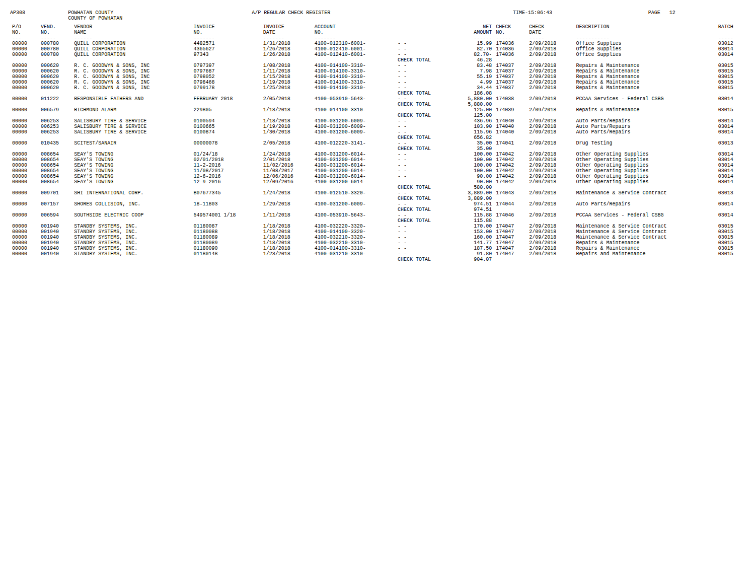| AP308 | POWHATAN COUNTY COUNTY OF POWHATAN | A/P REGULAR CHECK REGISTER | TIME-15:06:43 | PAGE 12 |
| P/O NO. --- | VEND. NO. ----- | VENDOR NAME ------ | INVOICE NO. ------- | INVOICE DATE ------- | ACCOUNT NO. ------- | | NET AMOUNT ------ | CHECK NO. ----- | CHECK DATE ----- | DESCRIPTION ----------- | BATCH ----- |
| --- | --- | --- | --- | --- | --- | --- | --- | --- | --- | --- | --- |
| 00000 | 000780 | QUILL CORPORATION | 4482571 | 1/31/2018 | 4100-012310-6001- | - - | 15.99 | 174036 | 2/09/2018 | Office Supplies | 03012 |
| 00000 | 000780 | QUILL CORPORATION | 4365627 | 1/26/2018 | 4100-012410-6001- | - - | 82.70 | 174036 | 2/09/2018 | Office Supplies | 03014 |
| 00000 | 000780 | QUILL CORPORATION | 97343 | 1/26/2018 | 4100-012410-6001- | - - | 82.70- | 174036 | 2/09/2018 | Office Supplies | 03014 |
| | | | | | | CHECK TOTAL | 46.28 | | | | |
| 00000 | 000620 | R. C. GOODWYN & SONS, INC | 0797397 | 1/08/2018 | 4100-014100-3310- | - - | 83.48 | 174037 | 2/09/2018 | Repairs & Maintenance | 03015 |
| 00000 | 000620 | R. C. GOODWYN & SONS, INC | 0797687 | 1/11/2018 | 4100-014100-3310- | - - | 7.98 | 174037 | 2/09/2018 | Repairs & Maintenance | 03015 |
| 00000 | 000620 | R. C. GOODWYN & SONS, INC | 0798052 | 1/15/2018 | 4100-014100-3310- | - - | 55.19 | 174037 | 2/09/2018 | Repairs & Maintenance | 03015 |
| 00000 | 000620 | R. C. GOODWYN & SONS, INC | 0798468 | 1/19/2018 | 4100-014100-3310- | - - | 4.99 | 174037 | 2/09/2018 | Repairs & Maintenance | 03015 |
| 00000 | 000620 | R. C. GOODWYN & SONS, INC | 0799178 | 1/25/2018 | 4100-014100-3310- | - - | 34.44 | 174037 | 2/09/2018 | Repairs & Maintenance | 03015 |
| | | | | | | CHECK TOTAL | 186.08 | | | | |
| 00000 | 011222 | RESPONSIBLE FATHERS AND | FEBRUARY 2018 | 2/05/2018 | 4100-053910-5643- | - - | 5,880.00 | 174038 | 2/09/2018 | PCCAA Services - Federal CSBG | 03014 |
| | | | | | | CHECK TOTAL | 5,880.00 | | | | |
| 00000 | 006579 | RICHMOND ALARM | 229805 | 1/18/2018 | 4100-014100-3310- | - - | 125.00 | 174039 | 2/09/2018 | Repairs & Maintenance | 03015 |
| | | | | | | CHECK TOTAL | 125.00 | | | | |
| 00000 | 006253 | SALISBURY TIRE & SERVICE | 0100594 | 1/18/2018 | 4100-031200-6009- | - - | 436.96 | 174040 | 2/09/2018 | Auto Parts/Repairs | 03014 |
| 00000 | 006253 | SALISBURY TIRE & SERVICE | 0100665 | 1/19/2018 | 4100-031200-6009- | - - | 103.90 | 174040 | 2/09/2018 | Auto Parts/Repairs | 03014 |
| 00000 | 006253 | SALISBURY TIRE & SERVICE | 0100874 | 1/30/2018 | 4100-031200-6009- | - - | 115.96 | 174040 | 2/09/2018 | Auto Parts/Repairs | 03014 |
| | | | | | | CHECK TOTAL | 656.82 | | | | |
| 00000 | 010435 | SCITEST/SANAIR | 00000078 | 2/05/2018 | 4100-012220-3141- | - - | 35.00 | 174041 | 2/09/2018 | Drug Testing | 03013 |
| | | | | | | CHECK TOTAL | 35.00 | | | | |
| 00000 | 008654 | SEAY'S TOWING | 01/24/18 | 1/24/2018 | 4100-031200-6014- | - - | 100.00 | 174042 | 2/09/2018 | Other Operating Supplies | 03014 |
| 00000 | 008654 | SEAY'S TOWING | 02/01/2018 | 2/01/2018 | 4100-031200-6014- | - - | 100.00 | 174042 | 2/09/2018 | Other Operating Supplies | 03014 |
| 00000 | 008654 | SEAY'S TOWING | 11-2-2016 | 11/02/2016 | 4100-031200-6014- | - - | 100.00 | 174042 | 2/09/2018 | Other Operating Supplies | 03014 |
| 00000 | 008654 | SEAY'S TOWING | 11/08/2017 | 11/08/2017 | 4100-031200-6014- | - - | 100.00 | 174042 | 2/09/2018 | Other Operating Supplies | 03014 |
| 00000 | 008654 | SEAY'S TOWING | 12-6-2016 | 12/06/2016 | 4100-031200-6014- | - - | 90.00 | 174042 | 2/09/2018 | Other Operating Supplies | 03014 |
| 00000 | 008654 | SEAY'S TOWING | 12-9-2016 | 12/09/2016 | 4100-031200-6014- | - - | 90.00 | 174042 | 2/09/2018 | Other Operating Supplies | 03014 |
| | | | | | | CHECK TOTAL | 580.00 | | | | |
| 00000 | 009701 | SHI INTERNATIONAL CORP. | B07677345 | 1/24/2018 | 4100-012510-3320- | - - | 3,889.00 | 174043 | 2/09/2018 | Maintenance & Service Contract | 03013 |
| | | | | | | CHECK TOTAL | 3,889.00 | | | | |
| 00000 | 007157 | SHORES COLLISION, INC. | 18-11803 | 1/29/2018 | 4100-031200-6009- | - - | 974.51 | 174044 | 2/09/2018 | Auto Parts/Repairs | 03014 |
| | | | | | | CHECK TOTAL | 974.51 | | | | |
| 00000 | 006594 | SOUTHSIDE ELECTRIC COOP | 549574001 1/18 | 1/11/2018 | 4100-053910-5643- | - - | 115.88 | 174046 | 2/09/2018 | PCCAA Services - Federal CSBG | 03014 |
| | | | | | | CHECK TOTAL | 115.88 | | | | |
| 00000 | 001940 | STANDBY SYSTEMS, INC. | 01180087 | 1/18/2018 | 4100-032220-3320- | - - | 170.00 | 174047 | 2/09/2018 | Maintenance & Service Contract | 03015 |
| 00000 | 001940 | STANDBY SYSTEMS, INC. | 01180088 | 1/18/2018 | 4100-014100-3320- | - - | 153.00 | 174047 | 2/09/2018 | Maintenance & Service Contract | 03015 |
| 00000 | 001940 | STANDBY SYSTEMS, INC. | 01180089 | 1/18/2018 | 4100-032210-3320- | - - | 160.00 | 174047 | 2/09/2018 | Maintenance & Service Contract | 03015 |
| 00000 | 001940 | STANDBY SYSTEMS, INC. | 01180089 | 1/18/2018 | 4100-032210-3310- | - - | 141.77 | 174047 | 2/09/2018 | Repairs & Maintenance | 03015 |
| 00000 | 001940 | STANDBY SYSTEMS, INC. | 01180090 | 1/18/2018 | 4100-014100-3310- | - - | 187.50 | 174047 | 2/09/2018 | Repairs & Maintenance | 03015 |
| 00000 | 001940 | STANDBY SYSTEMS, INC. | 01180148 | 1/23/2018 | 4100-031210-3310- | - - | 91.80 | 174047 | 2/09/2018 | Repairs and Maintenance | 03015 |
| | | | | | | CHECK TOTAL | 904.07 | | | | |